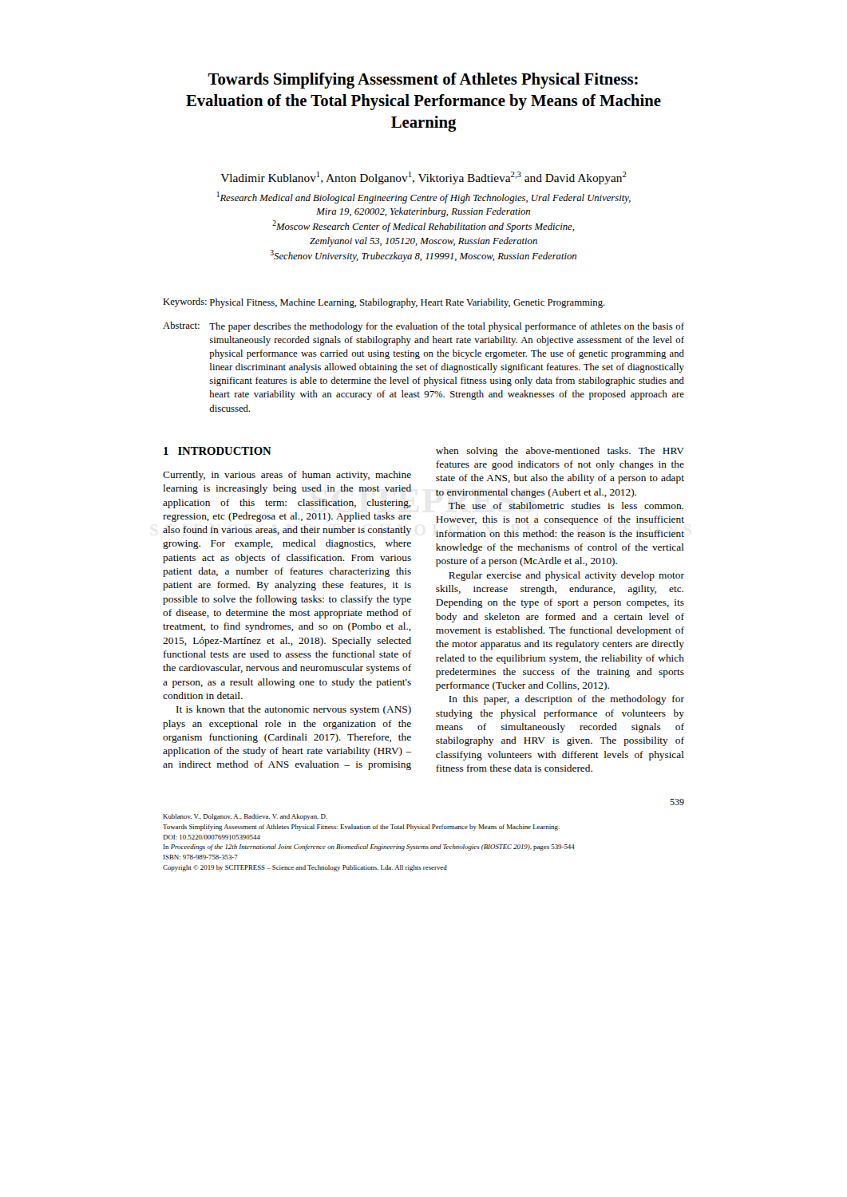Towards Simplifying Assessment of Athletes Physical Fitness:
Evaluation of the Total Physical Performance by Means of Machine
Learning
Vladimir Kublanov1, Anton Dolganov1, Viktoriya Badtieva2,3 and David Akopyan2
1Research Medical and Biological Engineering Centre of High Technologies, Ural Federal University,
Mira 19, 620002, Yekaterinburg, Russian Federation
2Moscow Research Center of Medical Rehabilitation and Sports Medicine,
Zemlyanoi val 53, 105120, Moscow, Russian Federation
3Sechenov University, Trubeczkaya 8, 119991, Moscow, Russian Federation
Keywords:
Physical Fitness, Machine Learning, Stabilography, Heart Rate Variability, Genetic Programming.
Abstract:
The paper describes the methodology for the evaluation of the total physical performance of athletes on the basis of simultaneously recorded signals of stabilography and heart rate variability. An objective assessment of the level of physical performance was carried out using testing on the bicycle ergometer. The use of genetic programming and linear discriminant analysis allowed obtaining the set of diagnostically significant features. The set of diagnostically significant features is able to determine the level of physical fitness using only data from stabilographic studies and heart rate variability with an accuracy of at least 97%. Strength and weaknesses of the proposed approach are discussed.
SCITEPRESSSCIENCE AND TECHNOLOGY PUBLICATIONS
1 INTRODUCTION
Currently, in various areas of human activity, machine learning is increasingly being used in the most varied application of this term: classification, clustering, regression, etc (Pedregosa et al., 2011). Applied tasks are also found in various areas, and their number is constantly growing. For example, medical diagnostics, where patients act as objects of classification. From various patient data, a number of features characterizing this patient are formed. By analyzing these features, it is possible to solve the following tasks: to classify the type of disease, to determine the most appropriate method of treatment, to find syndromes, and so on (Pombo et al., 2015, López-Martínez et al., 2018). Specially selected functional tests are used to assess the functional state of the cardiovascular, nervous and neuromuscular systems of a person, as a result allowing one to study the patient's condition in detail.
It is known that the autonomic nervous system (ANS) plays an exceptional role in the organization of the organism functioning (Cardinali 2017). Therefore, the application of the study of heart rate variability (HRV) – an indirect method of ANS evaluation – is promising when solving the above-mentioned tasks. The HRV features are good indicators of not only changes in the state of the ANS, but also the ability of a person to adapt to environmental changes (Aubert et al., 2012).
The use of stabilometric studies is less common. However, this is not a consequence of the insufficient information on this method: the reason is the insufficient knowledge of the mechanisms of control of the vertical posture of a person (McArdle et al., 2010).
Regular exercise and physical activity develop motor skills, increase strength, endurance, agility, etc. Depending on the type of sport a person competes, its body and skeleton are formed and a certain level of movement is established. The functional development of the motor apparatus and its regulatory centers are directly related to the equilibrium system, the reliability of which predetermines the success of the training and sports performance (Tucker and Collins, 2012).
In this paper, a description of the methodology for studying the physical performance of volunteers by means of simultaneously recorded signals of stabilography and HRV is given. The possibility of classifying volunteers with different levels of physical fitness from these data is considered.
539
Kublanov, V., Dolganov, A., Badtieva, V. and Akopyan, D.
Towards Simplifying Assessment of Athletes Physical Fitness: Evaluation of the Total Physical Performance by Means of Machine Learning.
DOI: 10.5220/0007699105390544
In Proceedings of the 12th International Joint Conference on Biomedical Engineering Systems and Technologies (BIOSTEC 2019), pages 539-544
ISBN: 978-989-758-353-7
Copyright © 2019 by SCITEPRESS – Science and Technology Publications, Lda. All rights reserved